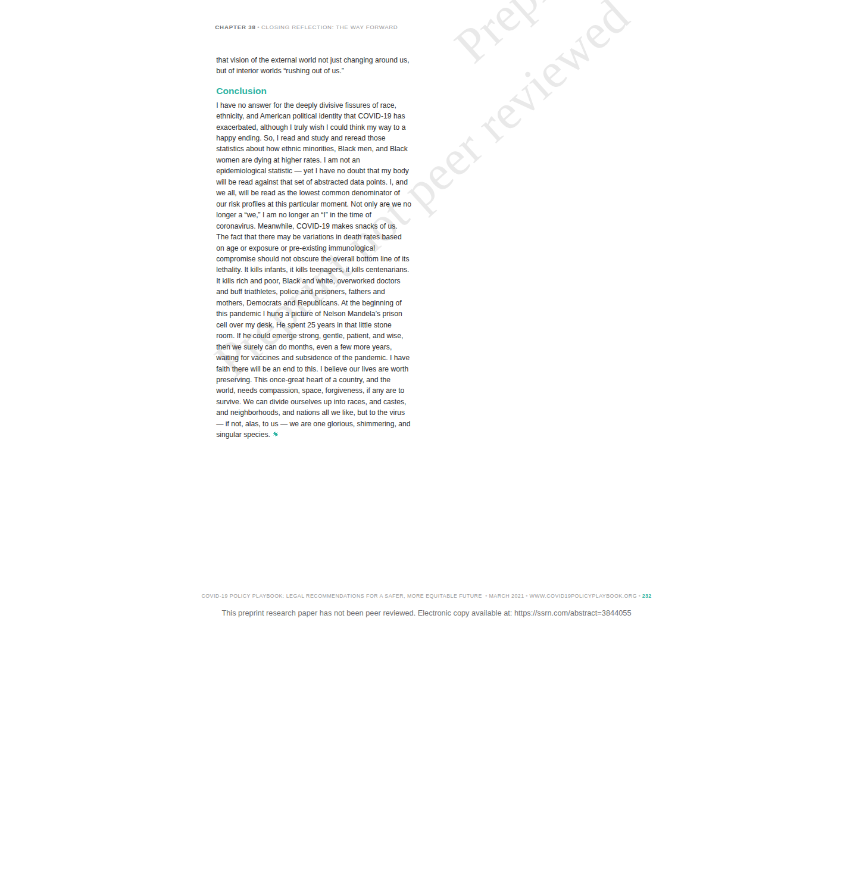Preprint not peer reviewed
Preprint not peer reviewed
CHAPTER 38•CLOSING REFLECTION: THE WAY FORWARD
that vision of the external world not just changing around us, but of interior worlds “rushing out of us.”
Conclusion
I have no answer for the deeply divisive fissures of race, ethnicity, and American political identity that COVID-19 has exacerbated, although I truly wish I could think my way to a happy ending. So, I read and study and reread those statistics about how ethnic minorities, Black men, and Black women are dying at higher rates. I am not an epidemiological statistic — yet I have no doubt that my body will be read against that set of abstracted data points. I, and we all, will be read as the lowest common denominator of our risk profiles at this particular moment. Not only are we no longer a “we,” I am no longer an “I” in the time of coronavirus. Meanwhile, COVID-19 makes snacks of us. The fact that there may be variations in death rates based on age or exposure or pre-existing immunological compromise should not obscure the overall bottom line of its lethality. It kills infants, it kills teenagers, it kills centenarians. It kills rich and poor, Black and white, overworked doctors and buff triathletes, police and prisoners, fathers and mothers, Democrats and Republicans. At the beginning of this pandemic I hung a picture of Nelson Mandela’s prison cell over my desk. He spent 25 years in that little stone room. If he could emerge strong, gentle, patient, and wise, then we surely can do months, even a few more years, waiting for vaccines and subsidence of the pandemic. I have faith there will be an end to this. I believe our lives are worth preserving. This once-great heart of a country, and the world, needs compassion, space, forgiveness, if any are to survive. We can divide ourselves up into races, and castes, and neighborhoods, and nations all we like, but to the virus — if not, alas, to us — we are one glorious, shimmering, and singular species.
COVID-19 POLICY PLAYBOOK: LEGAL RECOMMENDATIONS FOR A SAFER, MORE EQUITABLE FUTURE •MARCH 2021•WWW.COVID19POLICYPLAYBOOK.ORG•232
This preprint research paper has not been peer reviewed. Electronic copy available at: https://ssrn.com/abstract=3844055